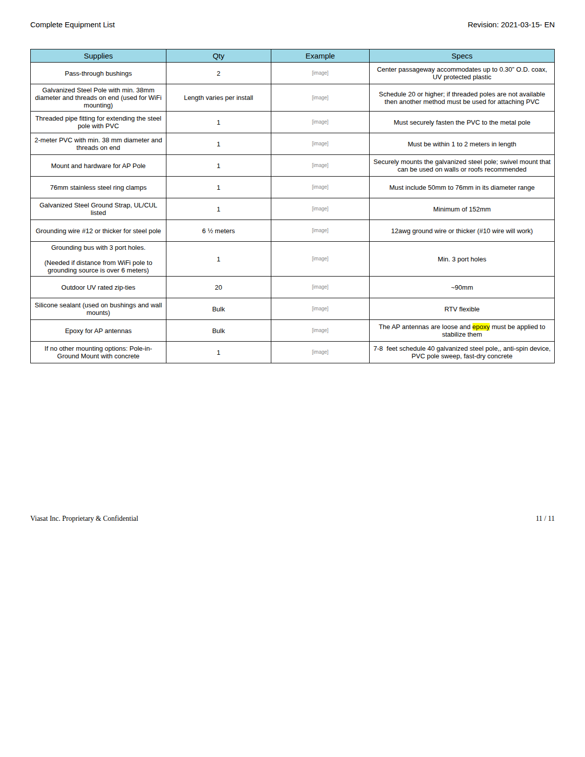Complete Equipment List
Revision: 2021-03-15- EN
| Supplies | Qty | Example | Specs |
| --- | --- | --- | --- |
| Pass-through bushings | 2 | [image] | Center passageway accommodates up to 0.30” O.D. coax, UV protected plastic |
| Galvanized Steel Pole with min. 38mm diameter and threads on end (used for WiFi mounting) | Length varies per install | [image] | Schedule 20 or higher; if threaded poles are not available then another method must be used for attaching PVC |
| Threaded pipe fitting for extending the steel pole with PVC | 1 | [image] | Must securely fasten the PVC to the metal pole |
| 2-meter PVC with min. 38 mm diameter and threads on end | 1 | [image] | Must be within 1 to 2 meters in length |
| Mount and hardware for AP Pole | 1 | [image] | Securely mounts the galvanized steel pole; swivel mount that can be used on walls or roofs recommended |
| 76mm stainless steel ring clamps | 1 | [image] | Must include 50mm to 76mm in its diameter range |
| Galvanized Steel Ground Strap, UL/CUL listed | 1 | [image] | Minimum of 152mm |
| Grounding wire #12 or thicker for steel pole | 6 ½ meters | [image] | 12awg ground wire or thicker (#10 wire will work) |
| Grounding bus with 3 port holes. (Needed if distance from WiFi pole to grounding source is over 6 meters) | 1 | [image] | Min. 3 port holes |
| Outdoor UV rated zip-ties | 20 | [image] | ~90mm |
| Silicone sealant (used on bushings and wall mounts) | Bulk | [image] | RTV flexible |
| Epoxy for AP antennas | Bulk | [image] | The AP antennas are loose and epoxy must be applied to stabilize them |
| If no other mounting options: Pole-in-Ground Mount with concrete | 1 | [image] | 7-8 feet schedule 40 galvanized steel pole,, anti-spin device, PVC pole sweep, fast-dry concrete |
Viasat Inc. Proprietary & Confidential
11 / 11